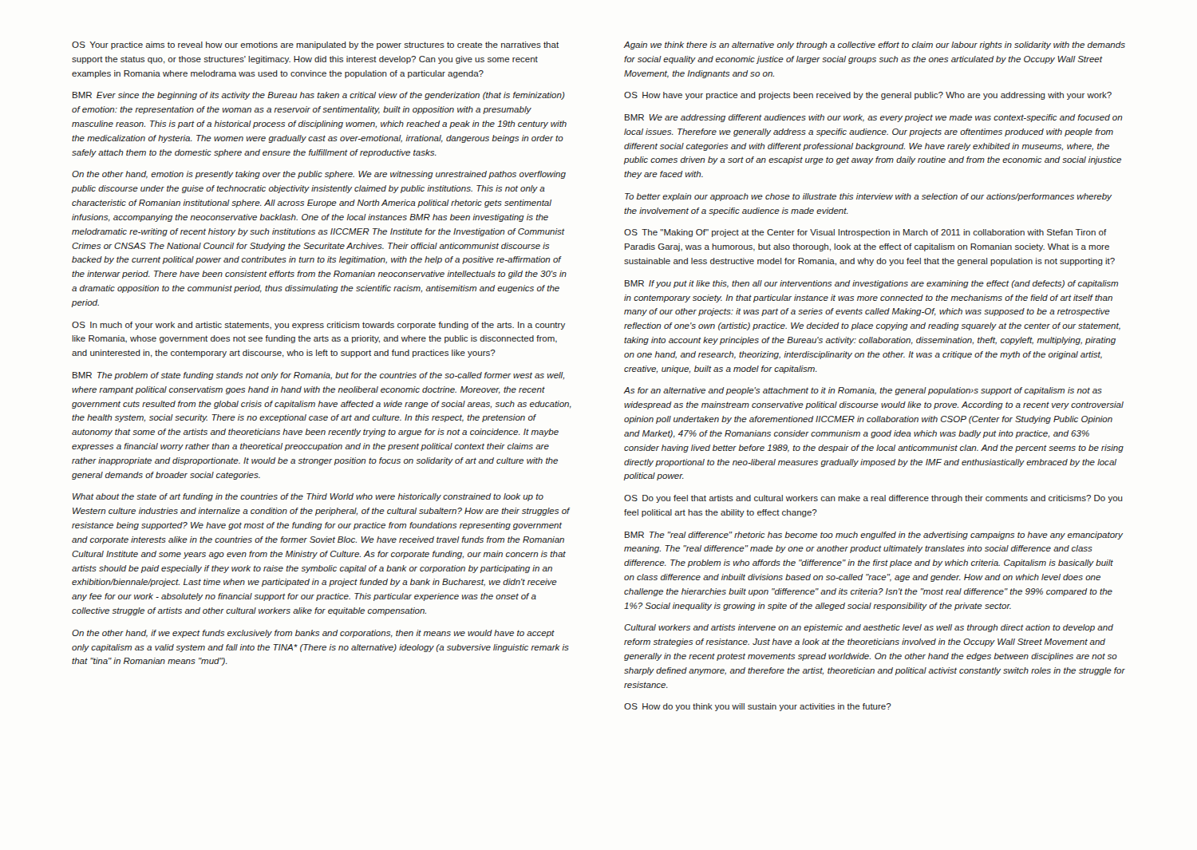OSYour practice aims to reveal how our emotions are manipulated by the power structures to create the narratives that support the status quo, or those structures' legitimacy. How did this interest develop? Can you give us some recent examples in Romania where melodrama was used to convince the population of a particular agenda?
BMREver since the beginning of its activity the Bureau has taken a critical view of the genderization (that is feminization) of emotion: the representation of the woman as a reservoir of sentimentality, built in opposition with a presumably masculine reason. This is part of a historical process of disciplining women, which reached a peak in the 19th century with the medicalization of hysteria. The women were gradually cast as over-emotional, irrational, dangerous beings in order to safely attach them to the domestic sphere and ensure the fulfillment of reproductive tasks.
On the other hand, emotion is presently taking over the public sphere. We are witnessing unrestrained pathos overflowing public discourse under the guise of technocratic objectivity insistently claimed by public institutions. This is not only a characteristic of Romanian institutional sphere. All across Europe and North America political rhetoric gets sentimental infusions, accompanying the neoconservative backlash. One of the local instances BMR has been investigating is the melodramatic re-writing of recent history by such institutions as IICCMER The Institute for the Investigation of Communist Crimes or CNSAS The National Council for Studying the Securitate Archives. Their official anticommunist discourse is backed by the current political power and contributes in turn to its legitimation, with the help of a positive re-affirmation of the interwar period. There have been consistent efforts from the Romanian neoconservative intellectuals to gild the 30's in a dramatic opposition to the communist period, thus dissimulating the scientific racism, antisemitism and eugenics of the period.
OSIn much of your work and artistic statements, you express criticism towards corporate funding of the arts. In a country like Romania, whose government does not see funding the arts as a priority, and where the public is disconnected from, and uninterested in, the contemporary art discourse, who is left to support and fund practices like yours?
BMRThe problem of state funding stands not only for Romania, but for the countries of the so-called former west as well, where rampant political conservatism goes hand in hand with the neoliberal economic doctrine. Moreover, the recent government cuts resulted from the global crisis of capitalism have affected a wide range of social areas, such as education, the health system, social security. There is no exceptional case of art and culture. In this respect, the pretension of autonomy that some of the artists and theoreticians have been recently trying to argue for is not a coincidence. It maybe expresses a financial worry rather than a theoretical preoccupation and in the present political context their claims are rather inappropriate and disproportionate. It would be a stronger position to focus on solidarity of art and culture with the general demands of broader social categories.
What about the state of art funding in the countries of the Third World who were historically constrained to look up to Western culture industries and internalize a condition of the peripheral, of the cultural subaltern? How are their struggles of resistance being supported? We have got most of the funding for our practice from foundations representing government and corporate interests alike in the countries of the former Soviet Bloc. We have received travel funds from the Romanian Cultural Institute and some years ago even from the Ministry of Culture. As for corporate funding, our main concern is that artists should be paid especially if they work to raise the symbolic capital of a bank or corporation by participating in an exhibition/biennale/project. Last time when we participated in a project funded by a bank in Bucharest, we didn't receive any fee for our work - absolutely no financial support for our practice. This particular experience was the onset of a collective struggle of artists and other cultural workers alike for equitable compensation.
On the other hand, if we expect funds exclusively from banks and corporations, then it means we would have to accept only capitalism as a valid system and fall into the TINA* (There is no alternative) ideology (a subversive linguistic remark is that "tina" in Romanian means "mud").
Again we think there is an alternative only through a collective effort to claim our labour rights in solidarity with the demands for social equality and economic justice of larger social groups such as the ones articulated by the Occupy Wall Street Movement, the Indignants and so on.
OSHow have your practice and projects been received by the general public? Who are you addressing with your work?
BMRWe are addressing different audiences with our work, as every project we made was context-specific and focused on local issues. Therefore we generally address a specific audience. Our projects are oftentimes produced with people from different social categories and with different professional background. We have rarely exhibited in museums, where, the public comes driven by a sort of an escapist urge to get away from daily routine and from the economic and social injustice they are faced with.
To better explain our approach we chose to illustrate this interview with a selection of our actions/performances whereby the involvement of a specific audience is made evident.
OSThe "Making Of" project at the Center for Visual Introspection in March of 2011 in collaboration with Stefan Tiron of Paradis Garaj, was a humorous, but also thorough, look at the effect of capitalism on Romanian society. What is a more sustainable and less destructive model for Romania, and why do you feel that the general population is not supporting it?
BMRIf you put it like this, then all our interventions and investigations are examining the effect (and defects) of capitalism in contemporary society. In that particular instance it was more connected to the mechanisms of the field of art itself than many of our other projects: it was part of a series of events called Making-Of, which was supposed to be a retrospective reflection of one's own (artistic) practice. We decided to place copying and reading squarely at the center of our statement, taking into account key principles of the Bureau's activity: collaboration, dissemination, theft, copyleft, multiplying, pirating on one hand, and research, theorizing, interdisciplinarity on the other. It was a critique of the myth of the original artist, creative, unique, built as a model for capitalism.
As for an alternative and people's attachment to it in Romania, the general population›s support of capitalism is not as widespread as the mainstream conservative political discourse would like to prove. According to a recent very controversial opinion poll undertaken by the aforementioned IICCMER in collaboration with CSOP (Center for Studying Public Opinion and Market), 47% of the Romanians consider communism a good idea which was badly put into practice, and 63% consider having lived better before 1989, to the despair of the local anticommunist clan. And the percent seems to be rising directly proportional to the neo-liberal measures gradually imposed by the IMF and enthusiastically embraced by the local political power.
OSDo you feel that artists and cultural workers can make a real difference through their comments and criticisms? Do you feel political art has the ability to effect change?
BMRThe "real difference" rhetoric has become too much engulfed in the advertising campaigns to have any emancipatory meaning. The "real difference" made by one or another product ultimately translates into social difference and class difference. The problem is who affords the "difference" in the first place and by which criteria. Capitalism is basically built on class difference and inbuilt divisions based on so-called "race", age and gender. How and on which level does one challenge the hierarchies built upon "difference" and its criteria? Isn't the "most real difference" the 99% compared to the 1%? Social inequality is growing in spite of the alleged social responsibility of the private sector.
Cultural workers and artists intervene on an epistemic and aesthetic level as well as through direct action to develop and reform strategies of resistance. Just have a look at the theoreticians involved in the Occupy Wall Street Movement and generally in the recent protest movements spread worldwide. On the other hand the edges between disciplines are not so sharply defined anymore, and therefore the artist, theoretician and political activist constantly switch roles in the struggle for resistance.
OSHow do you think you will sustain your activities in the future?